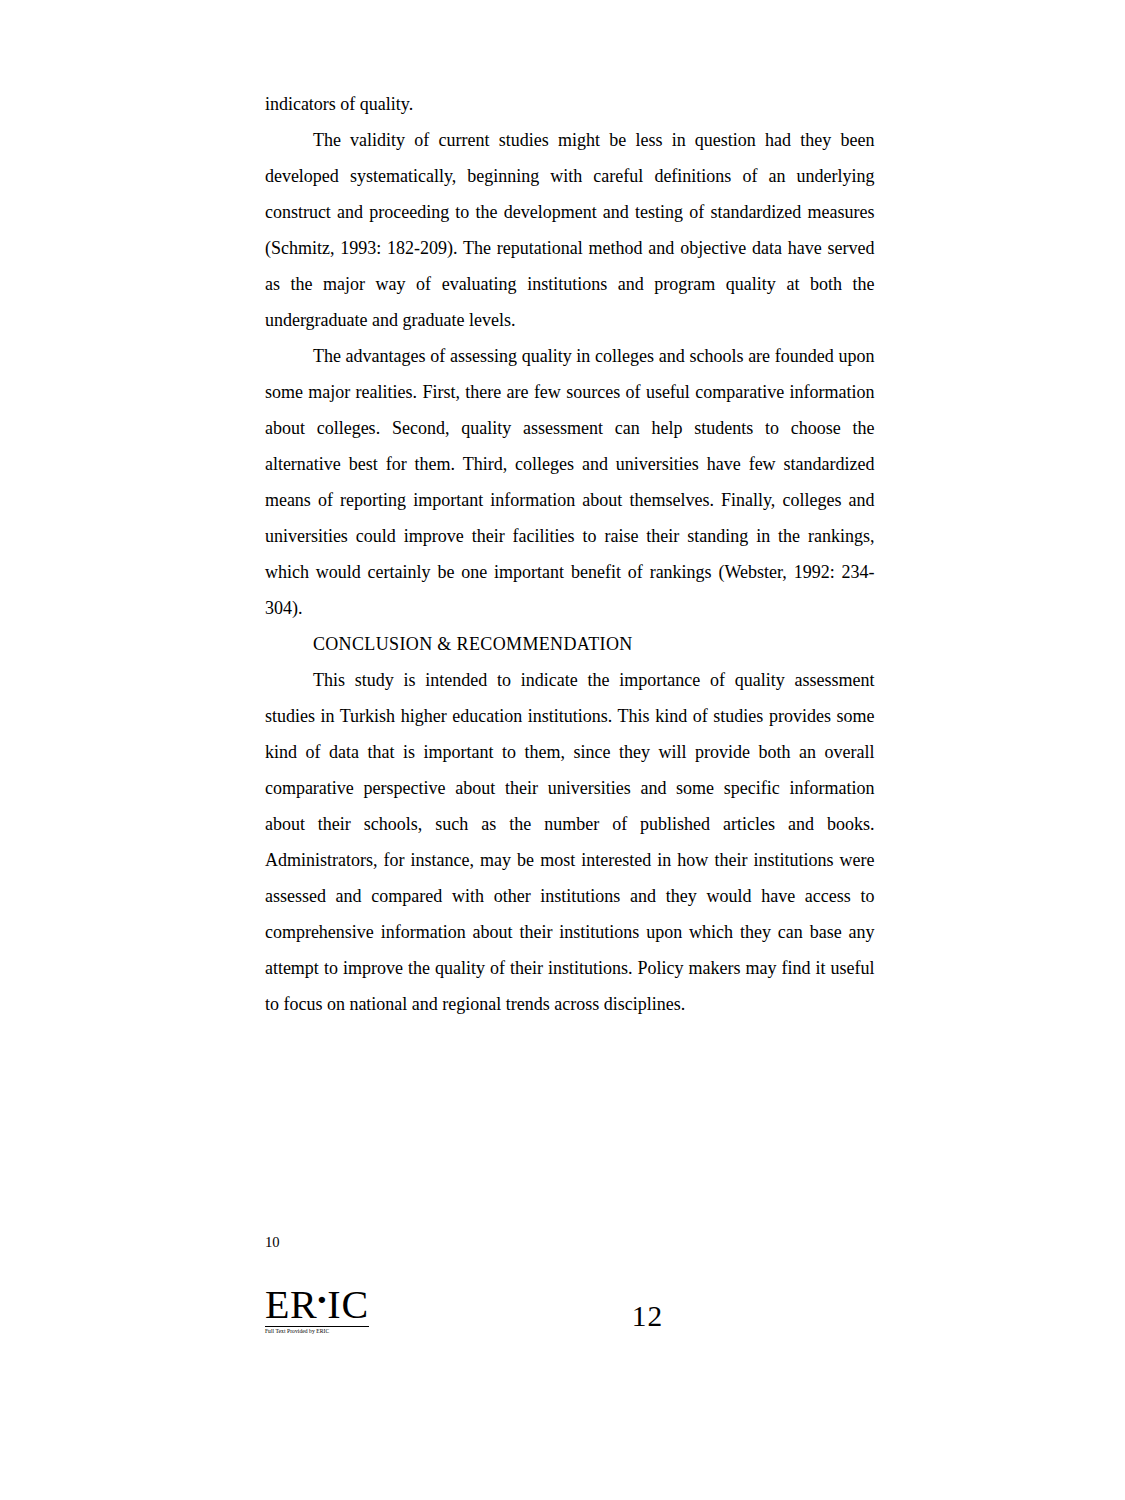indicators of quality.
The validity of current studies might be less in question had they been developed systematically, beginning with careful definitions of an underlying construct and proceeding to the development and testing of standardized measures (Schmitz, 1993: 182-209). The reputational method and objective data have served as the major way of evaluating institutions and program quality at both the undergraduate and graduate levels.
The advantages of assessing quality in colleges and schools are founded upon some major realities. First, there are few sources of useful comparative information about colleges. Second, quality assessment can help students to choose the alternative best for them. Third, colleges and universities have few standardized means of reporting important information about themselves. Finally, colleges and universities could improve their facilities to raise their standing in the rankings, which would certainly be one important benefit of rankings (Webster, 1992: 234-304).
CONCLUSION & RECOMMENDATION
This study is intended to indicate the importance of quality assessment studies in Turkish higher education institutions. This kind of studies provides some kind of data that is important to them, since they will provide both an overall comparative perspective about their universities and some specific information about their schools, such as the number of published articles and books. Administrators, for instance, may be most interested in how their institutions were assessed and compared with other institutions and they would have access to comprehensive information about their institutions upon which they can base any attempt to improve the quality of their institutions. Policy makers may find it useful to focus on national and regional trends across disciplines.
10
ER●IC
Full Text Provided by ERIC
12